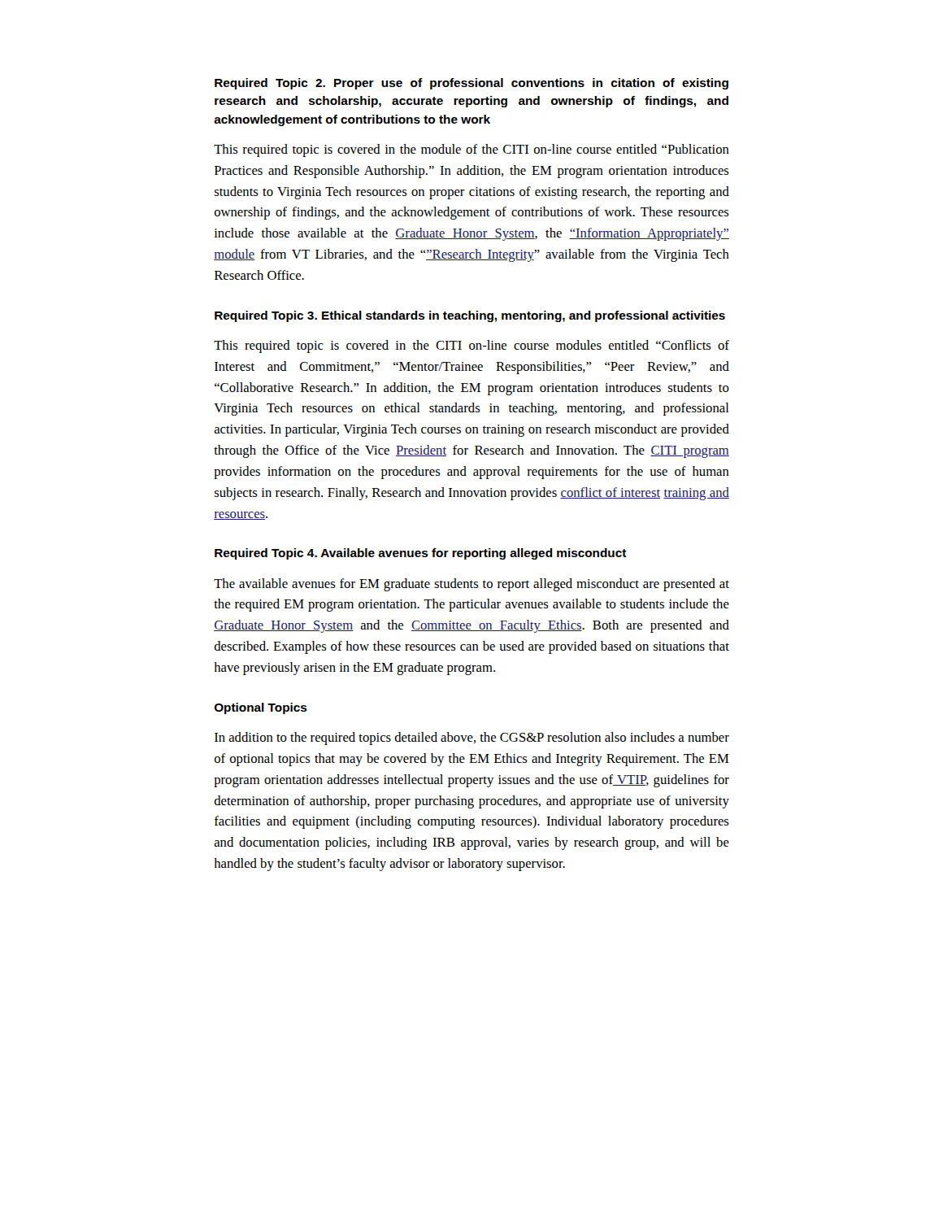Required Topic 2. Proper use of professional conventions in citation of existing research and scholarship, accurate reporting and ownership of findings, and acknowledgement of contributions to the work
This required topic is covered in the module of the CITI on-line course entitled “Publication Practices and Responsible Authorship.” In addition, the EM program orientation introduces students to Virginia Tech resources on proper citations of existing research, the reporting and ownership of findings, and the acknowledgement of contributions of work. These resources include those available at the Graduate Honor System, the “Information Appropriately” module from VT Libraries, and the “”Research Integrity” available from the Virginia Tech Research Office.
Required Topic 3. Ethical standards in teaching, mentoring, and professional activities
This required topic is covered in the CITI on-line course modules entitled “Conflicts of Interest and Commitment,” “Mentor/Trainee Responsibilities,” “Peer Review,” and “Collaborative Research.” In addition, the EM program orientation introduces students to Virginia Tech resources on ethical standards in teaching, mentoring, and professional activities. In particular, Virginia Tech courses on training on research misconduct are provided through the Office of the Vice President for Research and Innovation. The CITI program provides information on the procedures and approval requirements for the use of human subjects in research. Finally, Research and Innovation provides conflict of interest training and resources.
Required Topic 4. Available avenues for reporting alleged misconduct
The available avenues for EM graduate students to report alleged misconduct are presented at the required EM program orientation. The particular avenues available to students include the Graduate Honor System and the Committee on Faculty Ethics. Both are presented and described. Examples of how these resources can be used are provided based on situations that have previously arisen in the EM graduate program.
Optional Topics
In addition to the required topics detailed above, the CGS&P resolution also includes a number of optional topics that may be covered by the EM Ethics and Integrity Requirement. The EM program orientation addresses intellectual property issues and the use of VTIP, guidelines for determination of authorship, proper purchasing procedures, and appropriate use of university facilities and equipment (including computing resources). Individual laboratory procedures and documentation policies, including IRB approval, varies by research group, and will be handled by the student’s faculty advisor or laboratory supervisor.